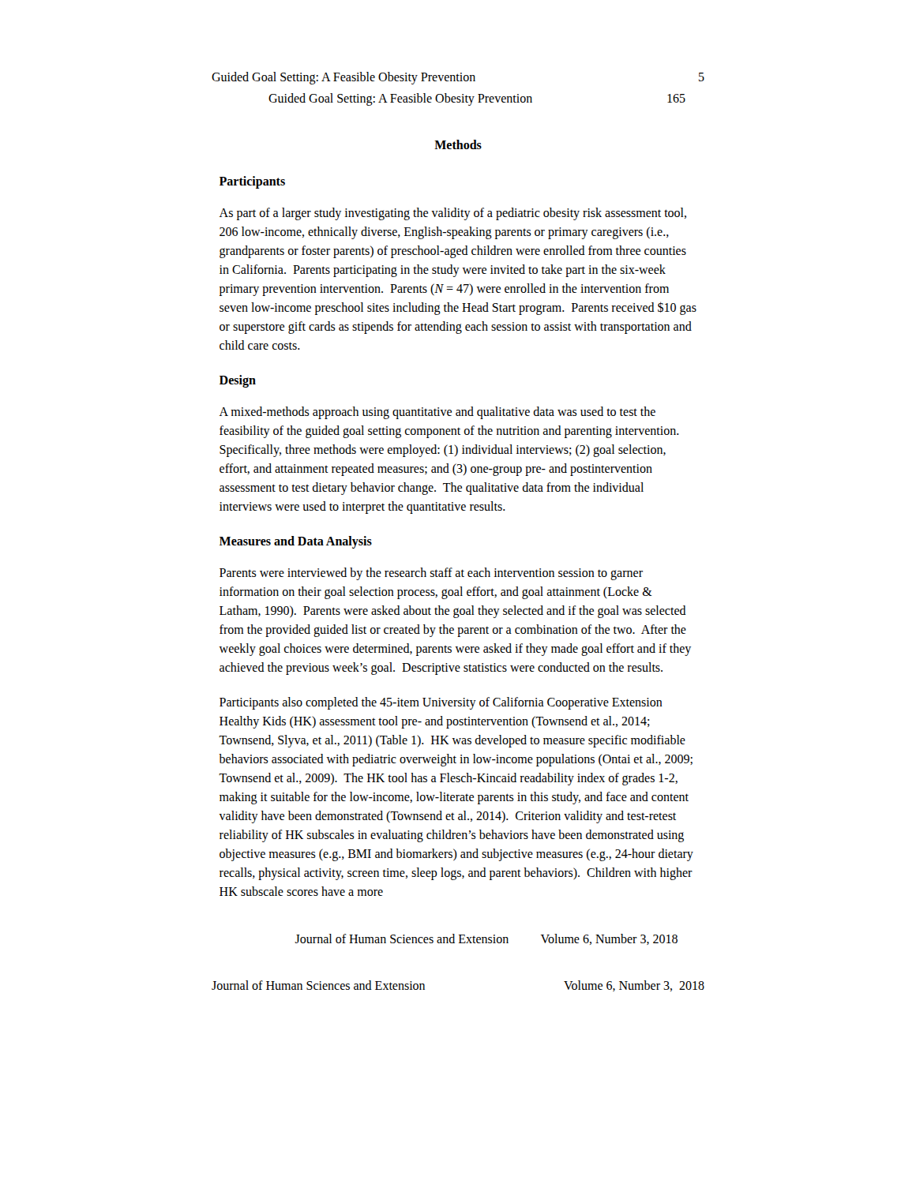Guided Goal Setting: A Feasible Obesity Prevention
5
Guided Goal Setting: A Feasible Obesity Prevention
165
Methods
Participants
As part of a larger study investigating the validity of a pediatric obesity risk assessment tool, 206 low-income, ethnically diverse, English-speaking parents or primary caregivers (i.e., grandparents or foster parents) of preschool-aged children were enrolled from three counties in California. Parents participating in the study were invited to take part in the six-week primary prevention intervention. Parents (N = 47) were enrolled in the intervention from seven low-income preschool sites including the Head Start program. Parents received $10 gas or superstore gift cards as stipends for attending each session to assist with transportation and child care costs.
Design
A mixed-methods approach using quantitative and qualitative data was used to test the feasibility of the guided goal setting component of the nutrition and parenting intervention. Specifically, three methods were employed: (1) individual interviews; (2) goal selection, effort, and attainment repeated measures; and (3) one-group pre- and postintervention assessment to test dietary behavior change. The qualitative data from the individual interviews were used to interpret the quantitative results.
Measures and Data Analysis
Parents were interviewed by the research staff at each intervention session to garner information on their goal selection process, goal effort, and goal attainment (Locke & Latham, 1990). Parents were asked about the goal they selected and if the goal was selected from the provided guided list or created by the parent or a combination of the two. After the weekly goal choices were determined, parents were asked if they made goal effort and if they achieved the previous week’s goal. Descriptive statistics were conducted on the results.
Participants also completed the 45-item University of California Cooperative Extension Healthy Kids (HK) assessment tool pre- and postintervention (Townsend et al., 2014; Townsend, Slyva, et al., 2011) (Table 1). HK was developed to measure specific modifiable behaviors associated with pediatric overweight in low-income populations (Ontai et al., 2009; Townsend et al., 2009). The HK tool has a Flesch-Kincaid readability index of grades 1-2, making it suitable for the low-income, low-literate parents in this study, and face and content validity have been demonstrated (Townsend et al., 2014). Criterion validity and test-retest reliability of HK subscales in evaluating children’s behaviors have been demonstrated using objective measures (e.g., BMI and biomarkers) and subjective measures (e.g., 24-hour dietary recalls, physical activity, screen time, sleep logs, and parent behaviors). Children with higher HK subscale scores have a more
Journal of Human Sciences and Extension
Volume 6, Number 3, 2018
Journal of Human Sciences and Extension
Volume 6, Number 3, 2018